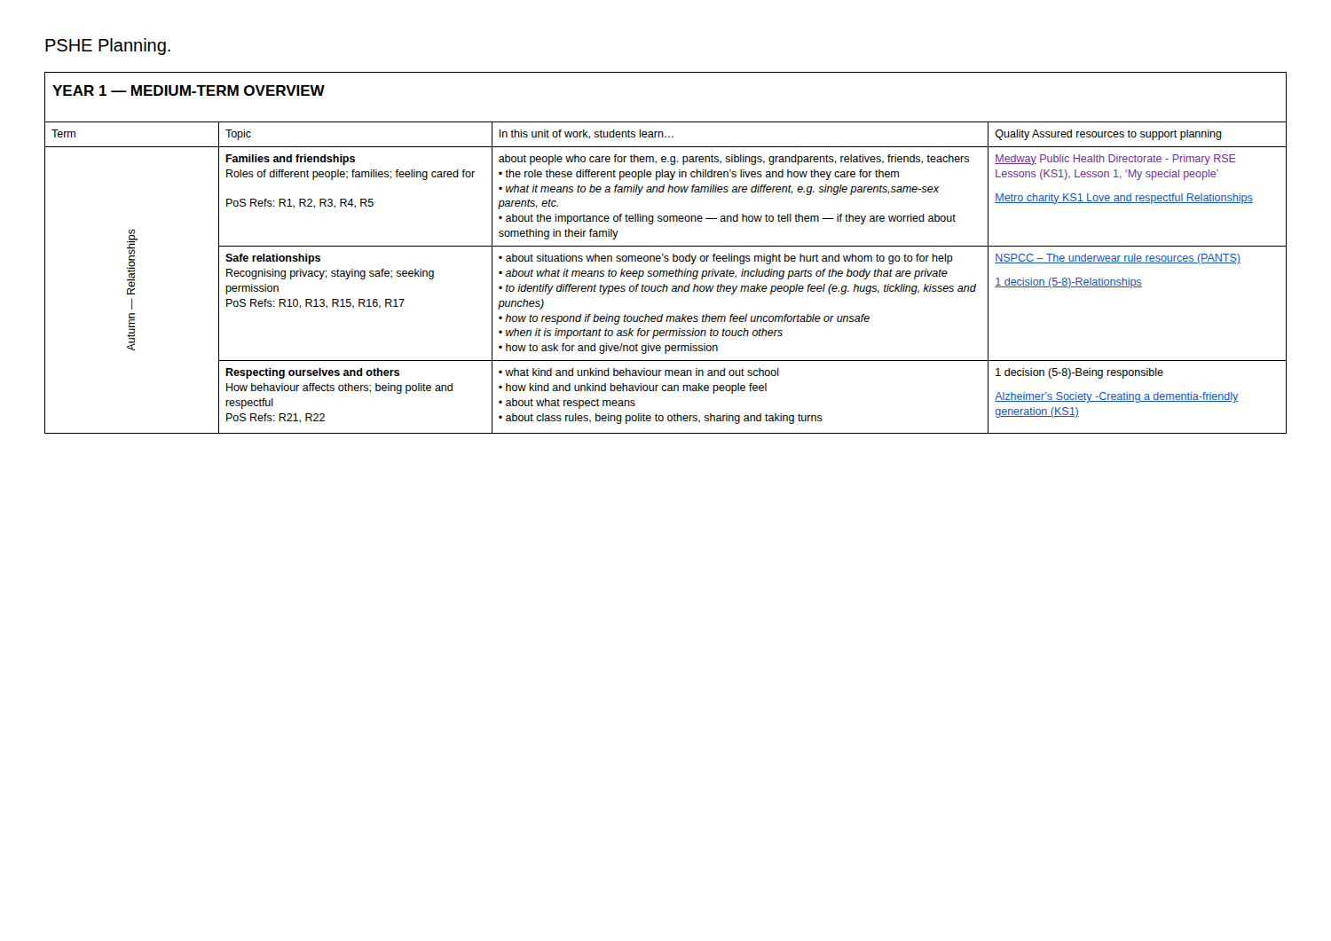PSHE Planning.
| YEAR 1 — MEDIUM-TERM OVERVIEW |
| Term | Topic | In this unit of work, students learn… | Quality Assured resources to support planning |
| Autumn — Relationships | Families and friendships Roles of different people; families; feeling cared for PoS Refs: R1, R2, R3, R4, R5 | about people who care for them, e.g. parents, siblings, grandparents, relatives, friends, teachers • the role these different people play in children’s lives and how they care for them • what it means to be a family and how families are different, e.g. single parents,same-sex parents, etc. • about the importance of telling someone — and how to tell them — if they are worried about something in their family | Medway Public Health Directorate - Primary RSE Lessons (KS1), Lesson 1, ‘My special people’ Metro charity KS1 Love and respectful Relationships |
| Safe relationships Recognising privacy; staying safe; seeking permission PoS Refs: R10, R13, R15, R16, R17 | • about situations when someone’s body or feelings might be hurt and whom to go to for help • about what it means to keep something private, including parts of the body that are private • to identify different types of touch and how they make people feel (e.g. hugs, tickling, kisses and punches) • how to respond if being touched makes them feel uncomfortable or unsafe • when it is important to ask for permission to touch others • how to ask for and give/not give permission | NSPCC – The underwear rule resources (PANTS) 1 decision (5-8)-Relationships |
| Respecting ourselves and others How behaviour affects others; being polite and respectful PoS Refs: R21, R22 | • what kind and unkind behaviour mean in and out school • how kind and unkind behaviour can make people feel • about what respect means • about class rules, being polite to others, sharing and taking turns | 1 decision (5-8)-Being responsible Alzheimer’s Society -Creating a dementia-friendly generation (KS1) |